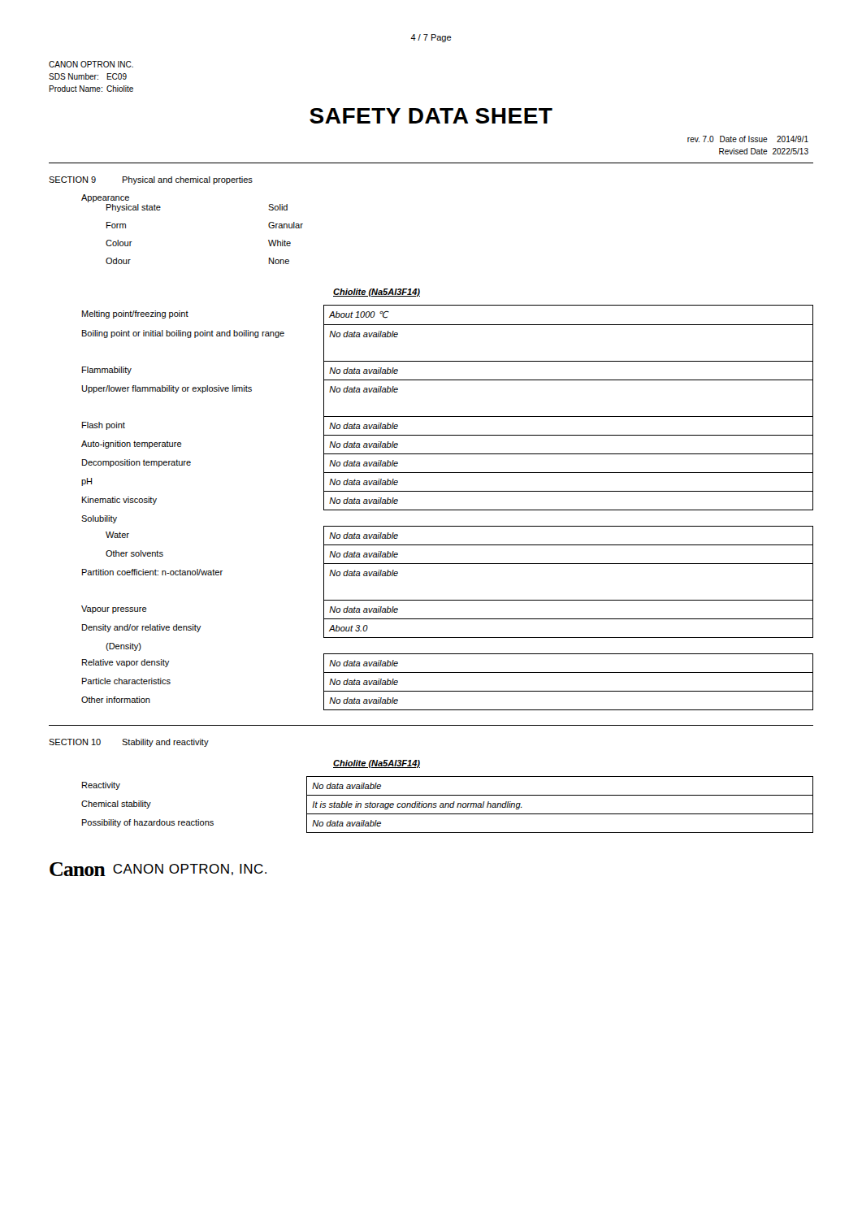4 / 7 Page
| CANON OPTRON INC. |
| SDS Number: | EC09 |
| Product Name: | Chiolite |
SAFETY DATA SHEET
| rev. 7.0 | Date of Issue | 2014/9/1 |
| | Revised Date | 2022/5/13 |
SECTION 9 Physical and chemical properties
Appearance
Physical state
Solid
Form
Granular
Colour
White
Odour
None
Chiolite (Na5Al3F14)
| Melting point/freezing point | About 1000 ℃ |
| Boiling point or initial boiling point and boiling range | No data available |
| Flammability | No data available |
| Upper/lower flammability or explosive limits | No data available |
| Flash point | No data available |
| Auto-ignition temperature | No data available |
| Decomposition temperature | No data available |
| pH | No data available |
| Kinematic viscosity | No data available |
| Solubility | |
| Water | No data available |
| Other solvents | No data available |
| Partition coefficient: n-octanol/water | No data available |
| Vapour pressure | No data available |
| Density and/or relative density | About 3.0 |
| (Density) | |
| Relative vapor density | No data available |
| Particle characteristics | No data available |
| Other information | No data available |
SECTION 10 Stability and reactivity
Chiolite (Na5Al3F14)
| Reactivity | No data available |
| Chemical stability | It is stable in storage conditions and normal handling. |
| Possibility of hazardous reactions | No data available |
Canon CANON OPTRON, INC.